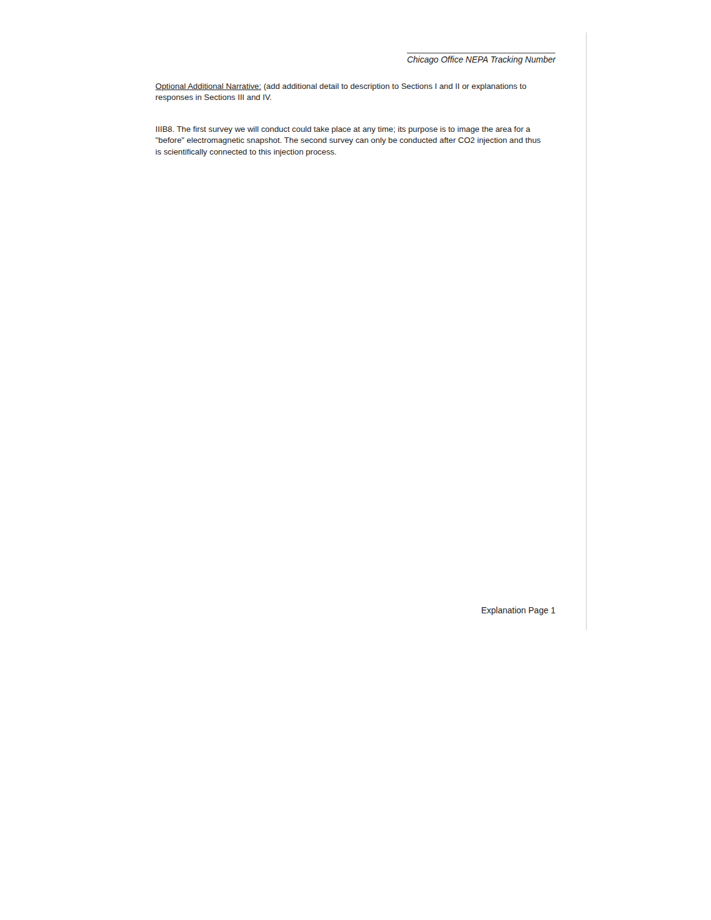Chicago Office NEPA Tracking Number
Optional Additional Narrative: (add additional detail to description to Sections I and II or explanations to responses in Sections III and IV.
IIIB8. The first survey we will conduct could take place at any time; its purpose is to image the area for a "before" electromagnetic snapshot. The second survey can only be conducted after CO2 injection and thus is scientifically connected to this injection process.
Explanation Page 1